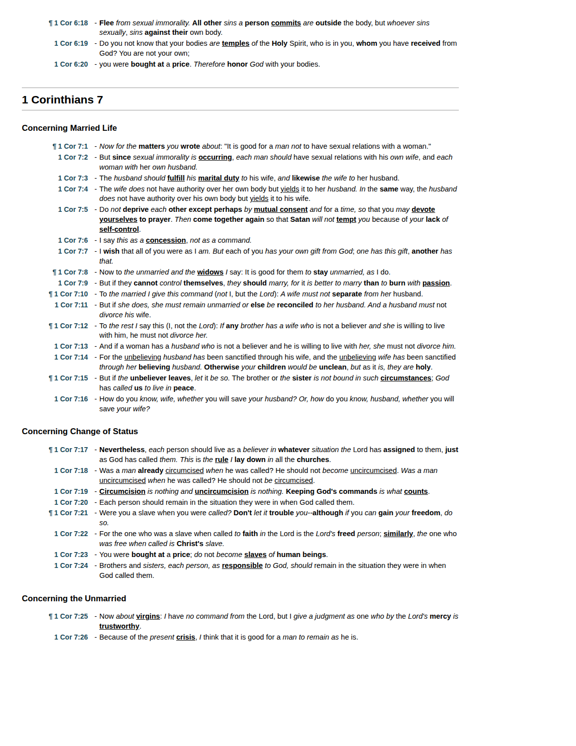¶1 Cor 6:18
-
Flee from sexual immorality. All other sins a person commits are outside the body, but whoever sins sexually, sins against their own body.
1 Cor 6:19
-
Do you not know that your bodies are temples of the Holy Spirit, who is in you, whom you have received from God? You are not your own;
1 Cor 6:20
-
you were bought at a price. Therefore honor God with your bodies.
1 Corinthians 7
Concerning Married Life
¶1 Cor 7:1
-
Now for the matters you wrote about: "It is good for a man not to have sexual relations with a woman."
1 Cor 7:2
-
But since sexual immorality is occurring, each man should have sexual relations with his own wife, and each woman with her own husband.
1 Cor 7:3
-
The husband should fulfill his marital duty to his wife, and likewise the wife to her husband.
1 Cor 7:4
-
The wife does not have authority over her own body but yields it to her husband. In the same way, the husband does not have authority over his own body but yields it to his wife.
1 Cor 7:5
-
Do not deprive each other except perhaps by mutual consent and for a time, so that you may devote yourselves to prayer. Then come together again so that Satan will not tempt you because of your lack of self-control.
1 Cor 7:6
-
I say this as a concession, not as a command.
1 Cor 7:7
-
I wish that all of you were as I am. But each of you has your own gift from God; one has this gift, another has that.
¶1 Cor 7:8
-
Now to the unmarried and the widows I say: It is good for them to stay unmarried, as I do.
1 Cor 7:9
-
But if they cannot control themselves, they should marry, for it is better to marry than to burn with passion.
¶1 Cor 7:10
-
To the married I give this command (not I, but the Lord): A wife must not separate from her husband.
1 Cor 7:11
-
But if she does, she must remain unmarried or else be reconciled to her husband. And a husband must not divorce his wife.
¶1 Cor 7:12
-
To the rest I say this (I, not the Lord): If any brother has a wife who is not a believer and she is willing to live with him, he must not divorce her.
1 Cor 7:13
-
And if a woman has a husband who is not a believer and he is willing to live with her, she must not divorce him.
1 Cor 7:14
-
For the unbelieving husband has been sanctified through his wife, and the unbelieving wife has been sanctified through her believing husband. Otherwise your children would be unclean, but as it is, they are holy.
¶1 Cor 7:15
-
But if the unbeliever leaves, let it be so. The brother or the sister is not bound in such circumstances; God has called us to live in peace.
1 Cor 7:16
-
How do you know, wife, whether you will save your husband? Or, how do you know, husband, whether you will save your wife?
Concerning Change of Status
¶1 Cor 7:17
-
Nevertheless, each person should live as a believer in whatever situation the Lord has assigned to them, just as God has called them. This is the rule I lay down in all the churches.
1 Cor 7:18
-
Was a man already circumcised when he was called? He should not become uncircumcised. Was a man uncircumcised when he was called? He should not be circumcised.
1 Cor 7:19
-
Circumcision is nothing and uncircumcision is nothing. Keeping God's commands is what counts.
1 Cor 7:20
-
Each person should remain in the situation they were in when God called them.
¶1 Cor 7:21
-
Were you a slave when you were called? Don't let it trouble you--although if you can gain your freedom, do so.
1 Cor 7:22
-
For the one who was a slave when called to faith in the Lord is the Lord's freed person; similarly, the one who was free when called is Christ's slave.
1 Cor 7:23
-
You were bought at a price; do not become slaves of human beings.
1 Cor 7:24
-
Brothers and sisters, each person, as responsible to God, should remain in the situation they were in when God called them.
Concerning the Unmarried
¶1 Cor 7:25
-
Now about virgins: I have no command from the Lord, but I give a judgment as one who by the Lord's mercy is trustworthy.
1 Cor 7:26
-
Because of the present crisis, I think that it is good for a man to remain as he is.